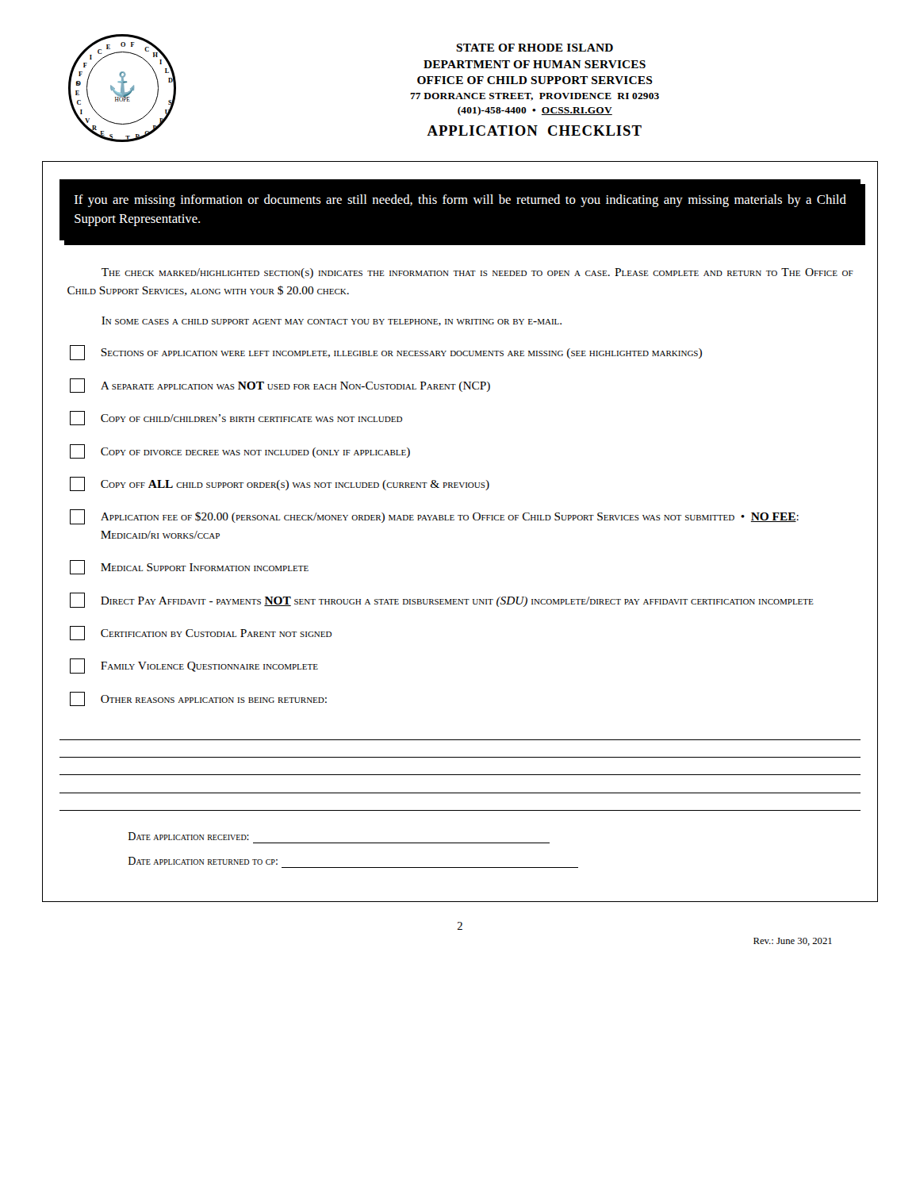O F F I C E O F C H I L D S U P P O R T S E R V I C E S
⚓
HOPE
STATE OF RHODE ISLAND
DEPARTMENT OF HUMAN SERVICES
OFFICE OF CHILD SUPPORT SERVICES
77 DORRANCE STREET, PROVIDENCE RI 02903
(401)-458-4400 • OCSS.RI.GOV
APPLICATION CHECKLIST
If you are missing information or documents are still needed, this form will be returned to you indicating any missing materials by a Child Support Representative.
The check marked/highlighted section(s) indicates the information that is needed to open a case. Please complete and return to The Office of Child Support Services, along with your $ 20.00 check.
In some cases a child support agent may contact you by telephone, in writing or by e-mail.
Sections of application were left incomplete, illegible or necessary documents are missing (see highlighted markings)
A separate application was NOT used for each Non-Custodial Parent (NCP)
Copy of child/children’s birth certificate was not included
Copy of divorce decree was not included (only if applicable)
Copy off ALL child support order(s) was not included (current & previous)
Application fee of $20.00 (personal check/money order) made payable to Office of Child Support Services was not submitted • NO FEE: Medicaid/ri works/ccap
Medical Support Information incomplete
Direct Pay Affidavit - payments NOT sent through a state disbursement unit (SDU) incomplete/direct pay affidavit certification incomplete
Certification by Custodial Parent not signed
Family Violence Questionnaire incomplete
Other reasons application is being returned:
Date application received:
Date application returned to cp:
2
Rev.: June 30, 2021